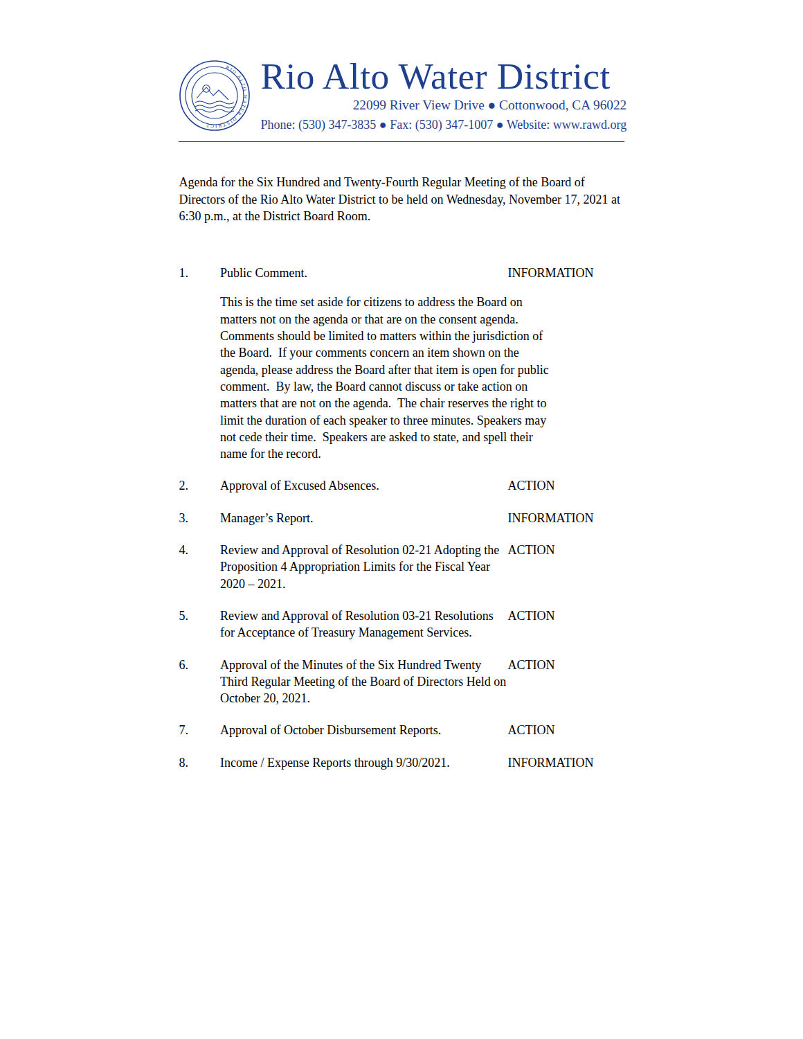RIO ALTO WATER DISTRICT
Rio Alto Water District
22099 River View Drive ● Cottonwood, CA 96022
Phone: (530) 347-3835 ● Fax: (530) 347-1007 ● Website: www.rawd.org
Agenda for the Six Hundred and Twenty-Fourth Regular Meeting of the Board of Directors of the Rio Alto Water District to be held on Wednesday, November 17, 2021 at 6:30 p.m., at the District Board Room.
| 1. | Public Comment. | INFORMATION |
| | This is the time set aside for citizens to address the Board on matters not on the agenda or that are on the consent agenda. Comments should be limited to matters within the jurisdiction of the Board. If your comments concern an item shown on the agenda, please address the Board after that item is open for public comment. By law, the Board cannot discuss or take action on matters that are not on the agenda. The chair reserves the right to limit the duration of each speaker to three minutes. Speakers may not cede their time. Speakers are asked to state, and spell their name for the record. |
| 2. | Approval of Excused Absences. | ACTION |
| 3. | Manager’s Report. | INFORMATION |
| 4. | Review and Approval of Resolution 02-21 Adopting the Proposition 4 Appropriation Limits for the Fiscal Year 2020 – 2021. | ACTION |
| 5. | Review and Approval of Resolution 03-21 Resolutions for Acceptance of Treasury Management Services. | ACTION |
| 6. | Approval of the Minutes of the Six Hundred Twenty Third Regular Meeting of the Board of Directors Held on October 20, 2021. | ACTION |
| 7. | Approval of October Disbursement Reports. | ACTION |
| 8. | Income / Expense Reports through 9/30/2021. | INFORMATION |